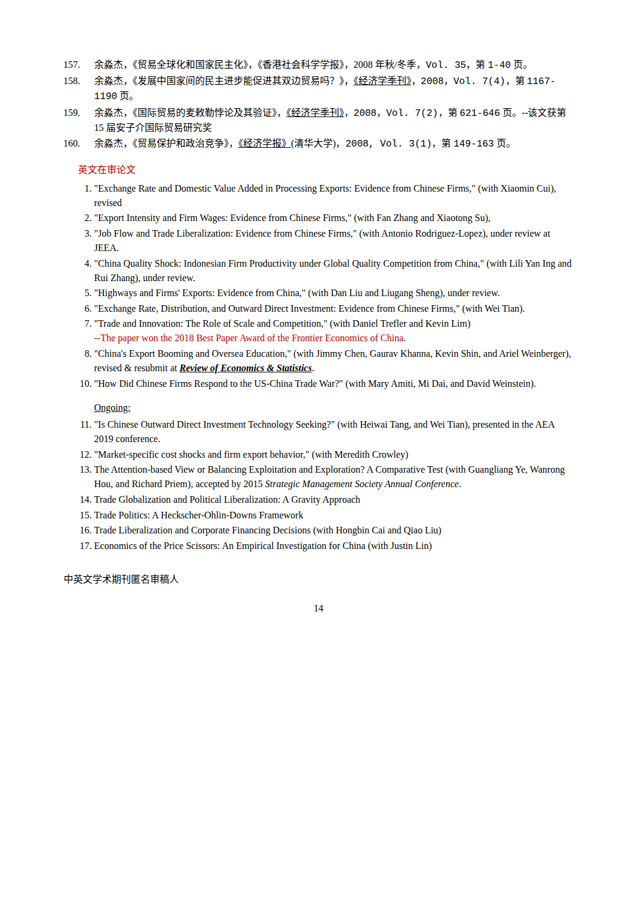157. 余淼杰，《贸易全球化和国家民主化》，《香港社会科学学报》，2008 年秋/冬季，Vol. 35，第 1-40 页。
158. 余淼杰，《发展中国家间的民主进步能促进其双边贸易吗？》，《经济学季刊》，2008，Vol. 7(4)，第 1167-1190 页。
159. 余淼杰，《国际贸易的麦敕勒悖论及其验证》，《经济学季刊》，2008，Vol. 7(2)，第 621-646 页。--该文获第 15 届安子介国际贸易研究奖
160. 余淼杰，《贸易保护和政治竞争》，《经济学报》(清华大学)，2008, Vol. 3(1)，第 149-163 页。
英文在审论文
"Exchange Rate and Domestic Value Added in Processing Exports: Evidence from Chinese Firms," (with Xiaomin Cui), revised
"Export Intensity and Firm Wages: Evidence from Chinese Firms," (with Fan Zhang and Xiaotong Su),
"Job Flow and Trade Liberalization: Evidence from Chinese Firms," (with Antonio Rodriguez-Lopez), under review at JEEA.
"China Quality Shock: Indonesian Firm Productivity under Global Quality Competition from China," (with Lili Yan Ing and Rui Zhang), under review.
"Highways and Firms' Exports: Evidence from China," (with Dan Liu and Liugang Sheng), under review.
"Exchange Rate, Distribution, and Outward Direct Investment: Evidence from Chinese Firms," (with Wei Tian).
"Trade and Innovation: The Role of Scale and Competition," (with Daniel Trefler and Kevin Lim)
--The paper won the 2018 Best Paper Award of the Frontier Economics of China.
"China's Export Booming and Oversea Education," (with Jimmy Chen, Gaurav Khanna, Kevin Shin, and Ariel Weinberger), revised & resubmit at Review of Economics & Statistics.
"How Did Chinese Firms Respond to the US-China Trade War?" (with Mary Amiti, Mi Dai, and David Weinstein).
Ongoing:
"Is Chinese Outward Direct Investment Technology Seeking?" (with Heiwai Tang, and Wei Tian), presented in the AEA 2019 conference.
"Market-specific cost shocks and firm export behavior," (with Meredith Crowley)
The Attention-based View or Balancing Exploitation and Exploration? A Comparative Test (with Guangliang Ye, Wanrong Hou, and Richard Priem), accepted by 2015 Strategic Management Society Annual Conference.
Trade Globalization and Political Liberalization: A Gravity Approach
Trade Politics: A Heckscher-Ohlin-Downs Framework
Trade Liberalization and Corporate Financing Decisions (with Hongbin Cai and Qiao Liu)
Economics of the Price Scissors: An Empirical Investigation for China (with Justin Lin)
中英文学术期刊匿名审稿人
14